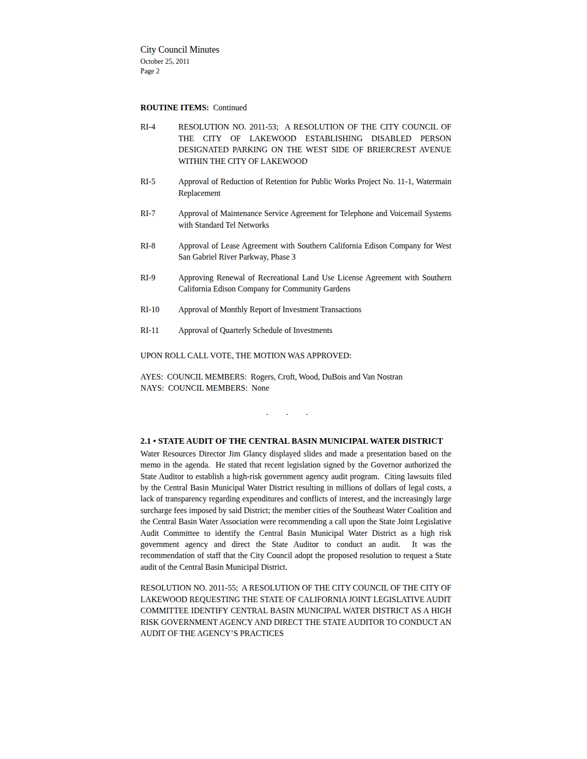City Council Minutes
October 25, 2011
Page 2
ROUTINE ITEMS: Continued
| RI-4 | RESOLUTION NO. 2011-53; A resolution of the City Council of the City of Lakewood establishing disabled person designated parking on the west side of Briercrest Avenue within the City of Lakewood |
| RI-5 | Approval of Reduction of Retention for Public Works Project No. 11-1, Watermain Replacement |
| RI-7 | Approval of Maintenance Service Agreement for Telephone and Voicemail Systems with Standard Tel Networks |
| RI-8 | Approval of Lease Agreement with Southern California Edison Company for West San Gabriel River Parkway, Phase 3 |
| RI-9 | Approving Renewal of Recreational Land Use License Agreement with Southern California Edison Company for Community Gardens |
| RI-10 | Approval of Monthly Report of Investment Transactions |
| RI-11 | Approval of Quarterly Schedule of Investments |
UPON ROLL CALL VOTE, THE MOTION WAS APPROVED:
AYES: COUNCIL MEMBERS: Rogers, Croft, Wood, DuBois and Van Nostran
NAYS: COUNCIL MEMBERS: None
...
2.1 • STATE AUDIT OF THE CENTRAL BASIN MUNICIPAL WATER DISTRICT
Water Resources Director Jim Glancy displayed slides and made a presentation based on the memo in the agenda. He stated that recent legislation signed by the Governor authorized the State Auditor to establish a high-risk government agency audit program. Citing lawsuits filed by the Central Basin Municipal Water District resulting in millions of dollars of legal costs, a lack of transparency regarding expenditures and conflicts of interest, and the increasingly large surcharge fees imposed by said District; the member cities of the Southeast Water Coalition and the Central Basin Water Association were recommending a call upon the State Joint Legislative Audit Committee to identify the Central Basin Municipal Water District as a high risk government agency and direct the State Auditor to conduct an audit. It was the recommendation of staff that the City Council adopt the proposed resolution to request a State audit of the Central Basin Municipal District.
RESOLUTION NO. 2011-55; A resolution of the City Council of the City of Lakewood requesting the State of California Joint Legislative Audit Committee identify Central Basin Municipal Water District as a high risk government agency and direct the State Auditor to conduct an audit of the agency’s practices